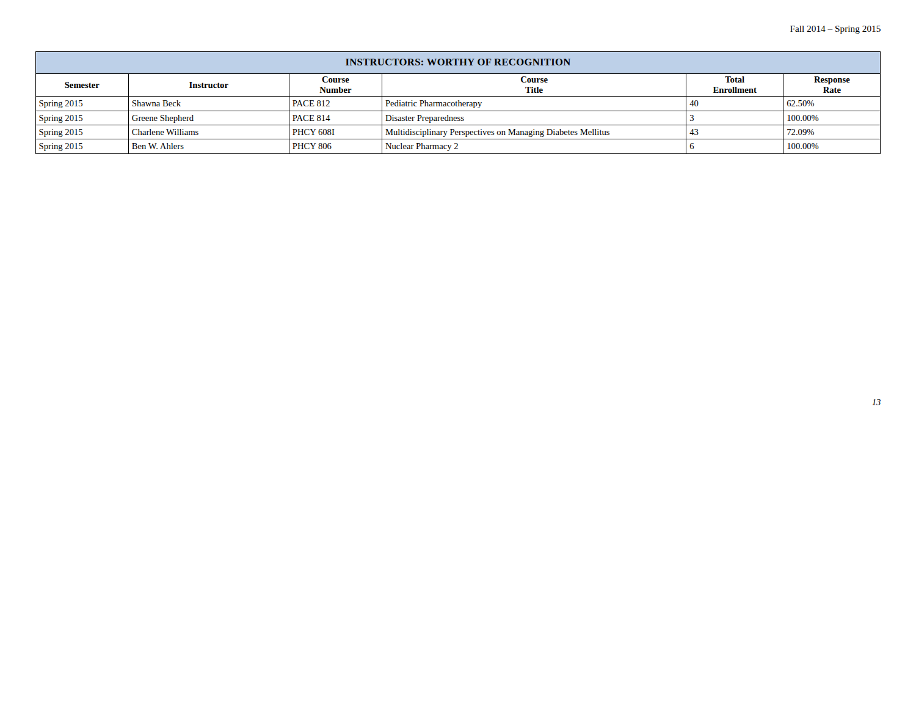Fall 2014 – Spring 2015
| INSTRUCTORS: WORTHY OF RECOGNITION |
| Semester | Instructor | Course Number | Course Title | Total Enrollment | Response Rate |
| Spring 2015 | Shawna Beck | PACE 812 | Pediatric Pharmacotherapy | 40 | 62.50% |
| Spring 2015 | Greene Shepherd | PACE 814 | Disaster Preparedness | 3 | 100.00% |
| Spring 2015 | Charlene Williams | PHCY 608I | Multidisciplinary Perspectives on Managing Diabetes Mellitus | 43 | 72.09% |
| Spring 2015 | Ben W. Ahlers | PHCY 806 | Nuclear Pharmacy 2 | 6 | 100.00% |
13